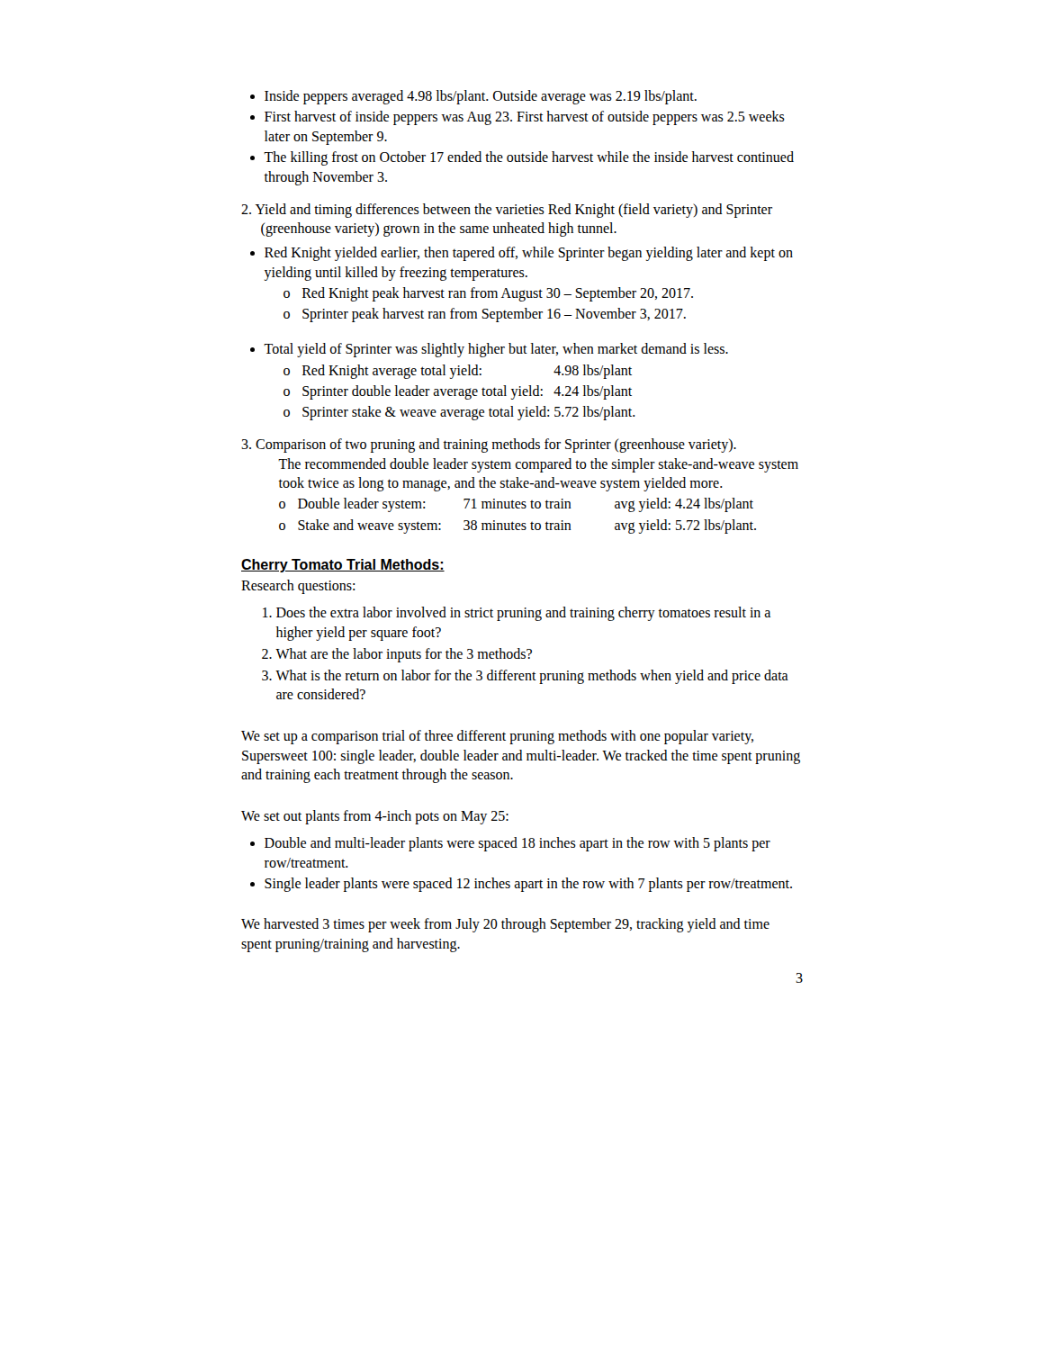Inside peppers averaged 4.98 lbs/plant. Outside average was 2.19 lbs/plant.
First harvest of inside peppers was Aug 23. First harvest of outside peppers was 2.5 weeks later on September 9.
The killing frost on October 17 ended the outside harvest while the inside harvest continued through November 3.
2. Yield and timing differences between the varieties Red Knight (field variety) and Sprinter (greenhouse variety) grown in the same unheated high tunnel.
Red Knight yielded earlier, then tapered off, while Sprinter began yielding later and kept on yielding until killed by freezing temperatures.
Red Knight peak harvest ran from August 30 – September 20, 2017.
Sprinter peak harvest ran from September 16 – November 3, 2017.
Total yield of Sprinter was slightly higher but later, when market demand is less.
Red Knight average total yield: 4.98 lbs/plant
Sprinter double leader average total yield: 4.24 lbs/plant
Sprinter stake & weave average total yield: 5.72 lbs/plant.
3. Comparison of two pruning and training methods for Sprinter (greenhouse variety).
The recommended double leader system compared to the simpler stake-and-weave system took twice as long to manage, and the stake-and-weave system yielded more.
Double leader system: 71 minutes to train avg yield: 4.24 lbs/plant
Stake and weave system: 38 minutes to train avg yield: 5.72 lbs/plant.
Cherry Tomato Trial Methods:
Research questions:
Does the extra labor involved in strict pruning and training cherry tomatoes result in a higher yield per square foot?
What are the labor inputs for the 3 methods?
What is the return on labor for the 3 different pruning methods when yield and price data are considered?
We set up a comparison trial of three different pruning methods with one popular variety, Supersweet 100: single leader, double leader and multi-leader. We tracked the time spent pruning and training each treatment through the season.
We set out plants from 4-inch pots on May 25:
Double and multi-leader plants were spaced 18 inches apart in the row with 5 plants per row/treatment.
Single leader plants were spaced 12 inches apart in the row with 7 plants per row/treatment.
We harvested 3 times per week from July 20 through September 29, tracking yield and time spent pruning/training and harvesting.
3